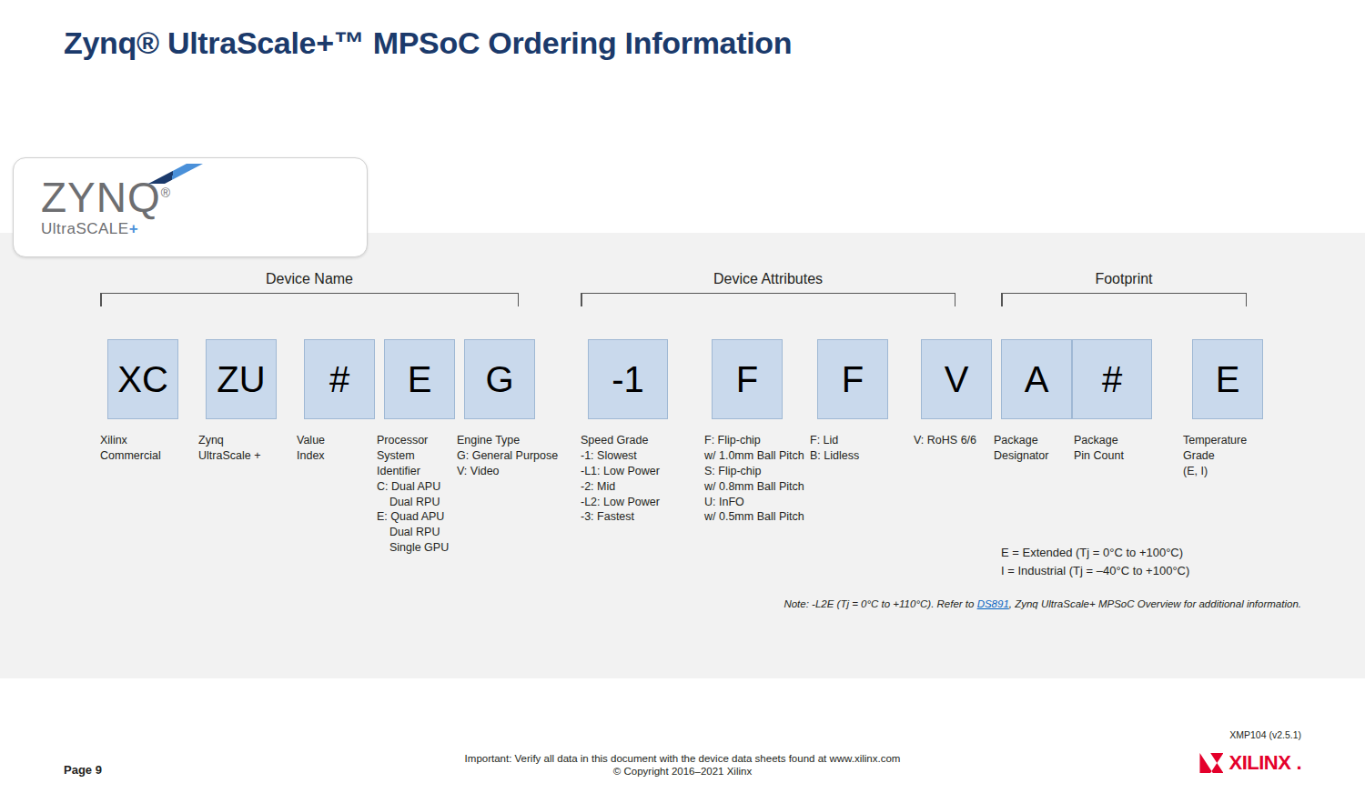Zynq® UltraScale+™ MPSoC Ordering Information
ZYNQ®
UltraSCALE+
Device Name
Device Attributes
Footprint
XC
ZU
#
E
G
-1
F
F
V
A
#
E
Xilinx
Commercial
Zynq
UltraScale +
Value
Index
Processor
System
Identifier
C: Dual APU
Dual RPU
E: Quad APU
Dual RPU
Single GPU
Engine Type
G: General Purpose
V: Video
Speed Grade
-1: Slowest
-L1: Low Power
-2: Mid
-L2: Low Power
-3: Fastest
F: Flip-chip
w/ 1.0mm Ball Pitch
S: Flip-chip
w/ 0.8mm Ball Pitch
U: InFO
w/ 0.5mm Ball Pitch
F: Lid
B: Lidless
V: RoHS 6/6
Package
Designator
Package
Pin Count
Temperature
Grade
(E, I)
E = Extended (Tj = 0°C to +100°C)
I = Industrial (Tj = –40°C to +100°C)
Note: -L2E (Tj = 0°C to +110°C). Refer to DS891, Zynq UltraScale+ MPSoC Overview for additional information.
Page 9
Important: Verify all data in this document with the device data sheets found at www.xilinx.com
© Copyright 2016–2021 Xilinx
XMP104 (v2.5.1)
XILINX.